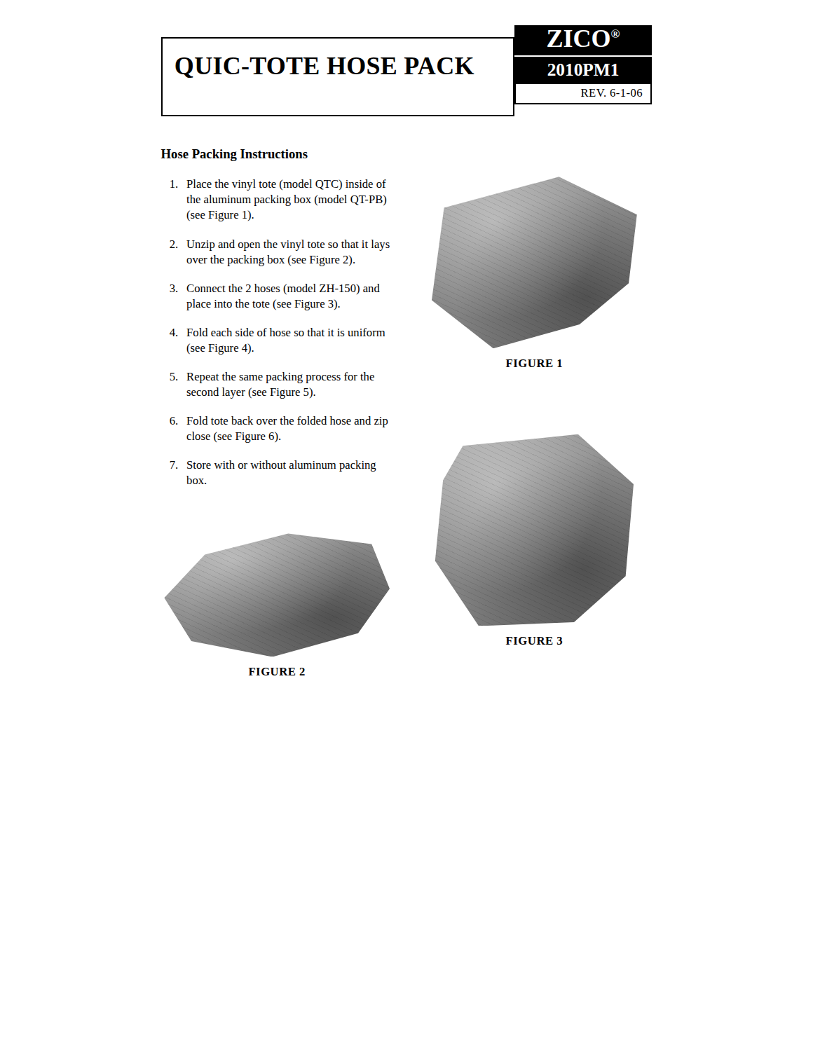QUIC-TOTE HOSE PACK
ZICO®
2010PM1
REV. 6-1-06
Hose Packing Instructions
Place the vinyl tote (model QTC) inside of the aluminum packing box (model QT-PB) (see Figure 1).
Unzip and open the vinyl tote so that it lays over the packing box (see Figure 2).
Connect the 2 hoses (model ZH-150) and place into the tote (see Figure 3).
Fold each side of hose so that it is uniform (see Figure 4).
Repeat the same packing process for the second layer (see Figure 5).
Fold tote back over the folded hose and zip close (see Figure 6).
Store with or without aluminum packing box.
FIGURE 2
FIGURE 1
FIGURE 3